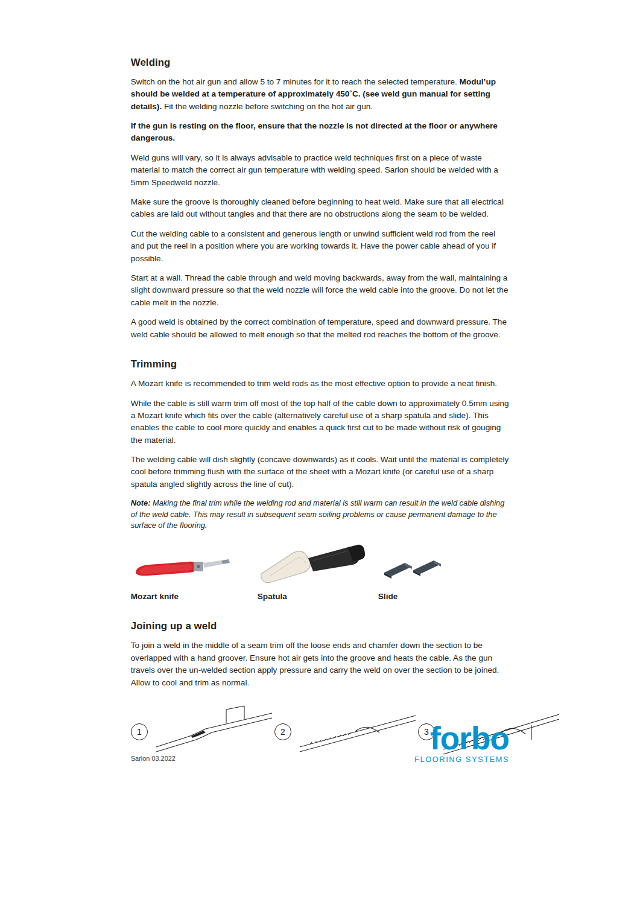Welding
Switch on the hot air gun and allow 5 to 7 minutes for it to reach the selected temperature. Modul’up should be welded at a temperature of approximately 450˚C. (see weld gun manual for setting details). Fit the welding nozzle before switching on the hot air gun.
If the gun is resting on the floor, ensure that the nozzle is not directed at the floor or anywhere dangerous.
Weld guns will vary, so it is always advisable to practice weld techniques first on a piece of waste material to match the correct air gun temperature with welding speed. Sarlon should be welded with a 5mm Speedweld nozzle.
Make sure the groove is thoroughly cleaned before beginning to heat weld. Make sure that all electrical cables are laid out without tangles and that there are no obstructions along the seam to be welded.
Cut the welding cable to a consistent and generous length or unwind sufficient weld rod from the reel and put the reel in a position where you are working towards it. Have the power cable ahead of you if possible.
Start at a wall. Thread the cable through and weld moving backwards, away from the wall, maintaining a slight downward pressure so that the weld nozzle will force the weld cable into the groove. Do not let the cable melt in the nozzle.
A good weld is obtained by the correct combination of temperature, speed and downward pressure. The weld cable should be allowed to melt enough so that the melted rod reaches the bottom of the groove.
Trimming
A Mozart knife is recommended to trim weld rods as the most effective option to provide a neat finish.
While the cable is still warm trim off most of the top half of the cable down to approximately 0.5mm using a Mozart knife which fits over the cable (alternatively careful use of a sharp spatula and slide). This enables the cable to cool more quickly and enables a quick first cut to be made without risk of gouging the material.
The welding cable will dish slightly (concave downwards) as it cools. Wait until the material is completely cool before trimming flush with the surface of the sheet with a Mozart knife (or careful use of a sharp spatula angled slightly across the line of cut).
Note: Making the final trim while the welding rod and material is still warm can result in the weld cable dishing of the weld cable. This may result in subsequent seam soiling problems or cause permanent damage to the surface of the flooring.
Mozart knife
Spatula
Slide
Joining up a weld
To join a weld in the middle of a seam trim off the loose ends and chamfer down the section to be overlapped with a hand groover. Ensure hot air gets into the groove and heats the cable. As the gun travels over the un-welded section apply pressure and carry the weld on over the section to be joined. Allow to cool and trim as normal.
1
2
3
Sarlon 03.2022
forbo
FLOORING SYSTEMS